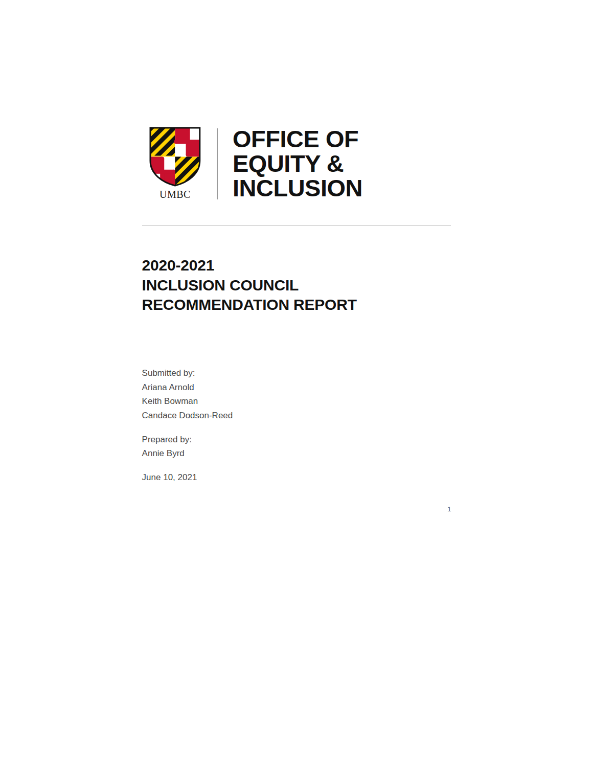UMBC
OFFICE OFEQUITY & INCLUSION
2020-2021
INCLUSION COUNCIL
RECOMMENDATION REPORT
Submitted by:
Ariana Arnold
Keith Bowman
Candace Dodson-Reed
Prepared by:
Annie Byrd
June 10, 2021
1